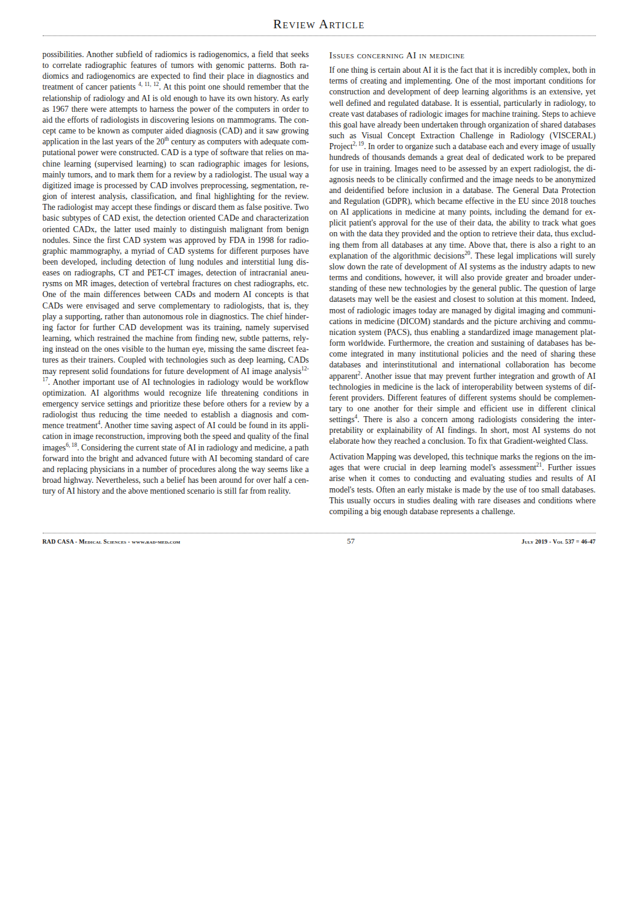Review Article
possibilities. Another subfield of radiomics is radiogenomics, a field that seeks to correlate radiographic features of tumors with genomic patterns. Both radiomics and radiogenomics are expected to find their place in diagnostics and treatment of cancer patients 4, 11, 12. At this point one should remember that the relationship of radiology and AI is old enough to have its own history. As early as 1967 there were attempts to harness the power of the computers in order to aid the efforts of radiologists in discovering lesions on mammograms. The concept came to be known as computer aided diagnosis (CAD) and it saw growing application in the last years of the 20th century as computers with adequate computational power were constructed. CAD is a type of software that relies on machine learning (supervised learning) to scan radiographic images for lesions, mainly tumors, and to mark them for a review by a radiologist. The usual way a digitized image is processed by CAD involves preprocessing, segmentation, region of interest analysis, classification, and final highlighting for the review. The radiologist may accept these findings or discard them as false positive. Two basic subtypes of CAD exist, the detection oriented CADe and characterization oriented CADx, the latter used mainly to distinguish malignant from benign nodules. Since the first CAD system was approved by FDA in 1998 for radiographic mammography, a myriad of CAD systems for different purposes have been developed, including detection of lung nodules and interstitial lung diseases on radiographs, CT and PET-CT images, detection of intracranial aneurysms on MR images, detection of vertebral fractures on chest radiographs, etc. One of the main differences between CADs and modern AI concepts is that CADs were envisaged and serve complementary to radiologists, that is, they play a supporting, rather than autonomous role in diagnostics. The chief hindering factor for further CAD development was its training, namely supervised learning, which restrained the machine from finding new, subtle patterns, relying instead on the ones visible to the human eye, missing the same discreet features as their trainers. Coupled with technologies such as deep learning, CADs may represent solid foundations for future development of AI image analysis12-17. Another important use of AI technologies in radiology would be workflow optimization. AI algorithms would recognize life threatening conditions in emergency service settings and prioritize these before others for a review by a radiologist thus reducing the time needed to establish a diagnosis and commence treatment4. Another time saving aspect of AI could be found in its application in image reconstruction, improving both the speed and quality of the final images6, 18. Considering the current state of AI in radiology and medicine, a path forward into the bright and advanced future with AI becoming standard of care and replacing physicians in a number of procedures along the way seems like a broad highway. Nevertheless, such a belief has been around for over half a century of AI history and the above mentioned scenario is still far from reality.
Issues concerning AI in medicine
If one thing is certain about AI it is the fact that it is incredibly complex, both in terms of creating and implementing. One of the most important conditions for construction and development of deep learning algorithms is an extensive, yet well defined and regulated database. It is essential, particularly in radiology, to create vast databases of radiologic images for machine training. Steps to achieve this goal have already been undertaken through organization of shared databases such as Visual Concept Extraction Challenge in Radiology (VISCERAL) Project2, 19. In order to organize such a database each and every image of usually hundreds of thousands demands a great deal of dedicated work to be prepared for use in training. Images need to be assessed by an expert radiologist, the diagnosis needs to be clinically confirmed and the image needs to be anonymized and deidentified before inclusion in a database. The General Data Protection and Regulation (GDPR), which became effective in the EU since 2018 touches on AI applications in medicine at many points, including the demand for explicit patient's approval for the use of their data, the ability to track what goes on with the data they provided and the option to retrieve their data, thus excluding them from all databases at any time. Above that, there is also a right to an explanation of the algorithmic decisions20. These legal implications will surely slow down the rate of development of AI systems as the industry adapts to new terms and conditions, however, it will also provide greater and broader understanding of these new technologies by the general public. The question of large datasets may well be the easiest and closest to solution at this moment. Indeed, most of radiologic images today are managed by digital imaging and communications in medicine (DICOM) standards and the picture archiving and communication system (PACS), thus enabling a standardized image management platform worldwide. Furthermore, the creation and sustaining of databases has become integrated in many institutional policies and the need of sharing these databases and interinstitutional and international collaboration has become apparent2. Another issue that may prevent further integration and growth of AI technologies in medicine is the lack of interoperability between systems of different providers. Different features of different systems should be complementary to one another for their simple and efficient use in different clinical settings4. There is also a concern among radiologists considering the interpretability or explainability of AI findings. In short, most AI systems do not elaborate how they reached a conclusion. To fix that Gradient-weighted Class.
Activation Mapping was developed, this technique marks the regions on the images that were crucial in deep learning model's assessment21. Further issues arise when it comes to conducting and evaluating studies and results of AI model's tests. Often an early mistake is made by the use of too small databases. This usually occurs in studies dealing with rare diseases and conditions where compiling a big enough database represents a challenge.
RAD CASA - Medical Sciences - www.rad-med.com
57
July 2019 - Vol 537 = 46-47